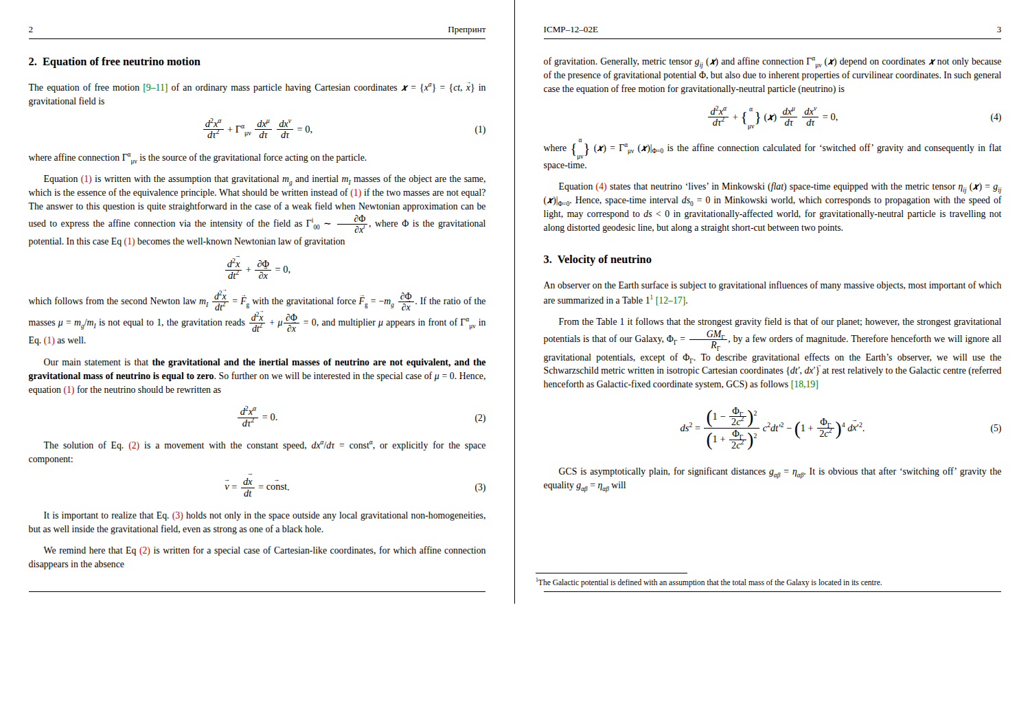2 Препринт
2. Equation of free neutrino motion
The equation of free motion [9–11] of an ordinary mass particle having Cartesian coordinates 𝒙 = {xα} = {ct, x} in gravitational field is
d2xα dτ2 + Γαμν dxμ dτ dxν dτ = 0, (1)
where affine connection Γαμν is the source of the gravitational force acting on the particle.
Equation (1) is written with the assumption that gravitational mg and inertial mI masses of the object are the same, which is the essence of the equivalence principle. What should be written instead of (1) if the two masses are not equal? The answer to this question is quite straightforward in the case of a weak field when Newtonian approximation can be used to express the affine connection via the intensity of the field as Γi00 ∼ ∂Φ∂xi, where Φ is the gravitational potential. In this case Eq (1) becomes the well-known Newtonian law of gravitation
d2x dt2 + ∂Φ∂x = 0,
which follows from the second Newton law mI d2x dt2 = Fg with the gravitational force Fg = −mg ∂Φ∂x. If the ratio of the masses μ = mg/mI is not equal to 1, the gravitation reads d2x dt2 + μ∂Φ∂x = 0, and multiplier μ appears in front of Γαμν in Eq. (1) as well.
Our main statement is that the gravitational and the inertial masses of neutrino are not equivalent, and the gravitational mass of neutrino is equal to zero. So further on we will be interested in the special case of μ = 0. Hence, equation (1) for the neutrino should be rewritten as
d2xα dτ2 = 0. (2)
The solution of Eq. (2) is a movement with the constant speed, dxα/dτ = constα, or explicitly for the space component:
v = dx dt = const. (3)
It is important to realize that Eq. (3) holds not only in the space outside any local gravitational non-homogeneities, but as well inside the gravitational field, even as strong as one of a black hole.
We remind here that Eq (2) is written for a special case of Cartesian-like coordinates, for which affine connection disappears in the absence
ICMP–12–02E 3
of gravitation. Generally, metric tensor gij (𝒙) and affine connection Γαμν (𝒙) depend on coordinates 𝒙 not only because of the presence of gravitational potential Φ, but also due to inherent properties of curvilinear coordinates. In such general case the equation of free motion for gravitationally-neutral particle (neutrino) is
d2xα dτ2 + {αμν} (𝒙) dxμ dτ dxν dτ = 0, (4)
where {αμν} (𝒙) = Γαμν (𝒙)|Φ=0 is the affine connection calculated for ‘switched off’ gravity and consequently in flat space-time.
Equation (4) states that neutrino ‘lives’ in Minkowski (flat) space-time equipped with the metric tensor ηij (𝒙) = gij (𝒙)|Φ=0. Hence, space-time interval ds0 = 0 in Minkowski world, which corresponds to propagation with the speed of light, may correspond to ds < 0 in gravitationally-affected world, for gravitationally-neutral particle is travelling not along distorted geodesic line, but along a straight short-cut between two points.
3. Velocity of neutrino
An observer on the Earth surface is subject to gravitational influences of many massive objects, most important of which are summarized in a Table 11 [12–17].
From the Table 1 it follows that the strongest gravity field is that of our planet; however, the strongest gravitational potentials is that of our Galaxy, ΦΓ = GMΓ RΓ, by a few orders of magnitude. Therefore henceforth we will ignore all gravitational potentials, except of ΦΓ. To describe gravitational effects on the Earth’s observer, we will use the Schwarzschild metric written in isotropic Cartesian coordinates {dt′, dx′} at rest relatively to the Galactic centre (referred henceforth as Galactic-fixed coordinate system, GCS) as follows [18,19]
ds2 = (1 − ΦΓ 2c2)2 (1 + ΦΓ 2c2)2 c2dt′2 − (1 + ΦΓ 2c2)4 dx′2. (5)
GCS is asymptotically plain, for significant distances gαβ = ηαβ. It is obvious that after ‘switching off’ gravity the equality gαβ = ηαβ will
1The Galactic potential is defined with an assumption that the total mass of the Galaxy is located in its centre.